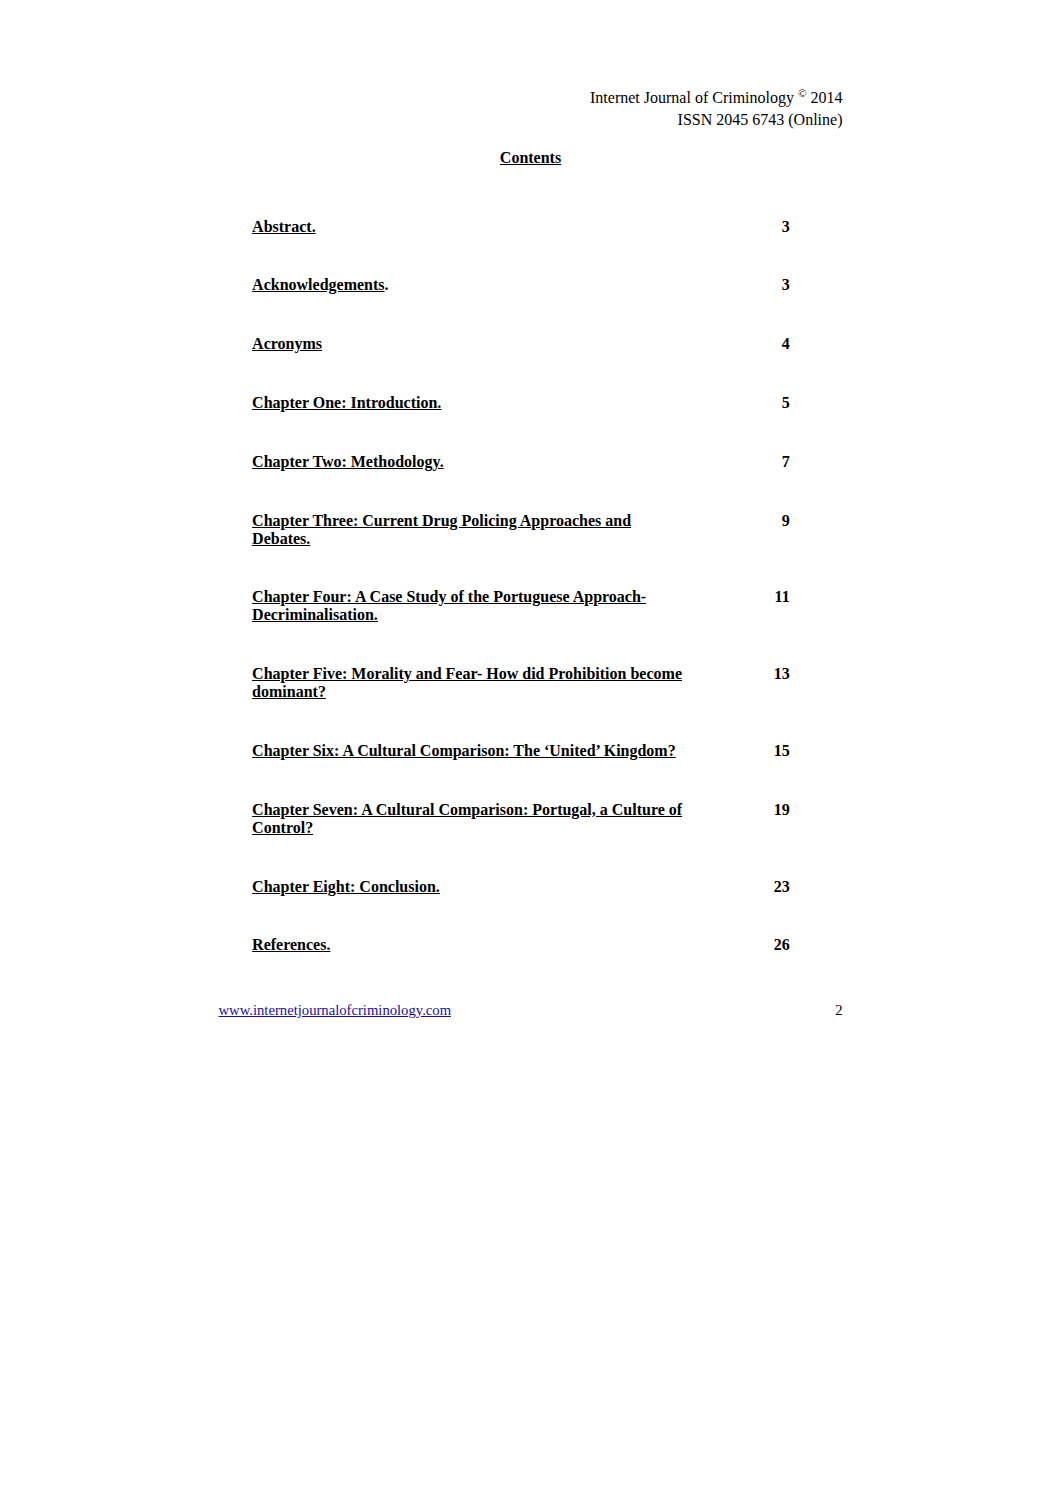Internet Journal of Criminology © 2014 ISSN 2045 6743 (Online)
Contents
| Abstract. | 3 |
| Acknowledgements . | 3 |
| Acronyms | 4 |
| Chapter One: Introduction. | 5 |
| Chapter Two: Methodology. | 7 |
| Chapter Three: Current Drug Policing Approaches and Debates. | 9 |
| Chapter Four: A Case Study of the Portuguese Approach- Decriminalisation. | 11 |
| Chapter Five: Morality and Fear- How did Prohibition become dominant? | 13 |
| Chapter Six: A Cultural Comparison: The ‘United’ Kingdom? | 15 |
| Chapter Seven: A Cultural Comparison: Portugal, a Culture of Control? | 19 |
| Chapter Eight: Conclusion. | 23 |
| References. | 26 |
www.internetjournalofcriminology.com 2